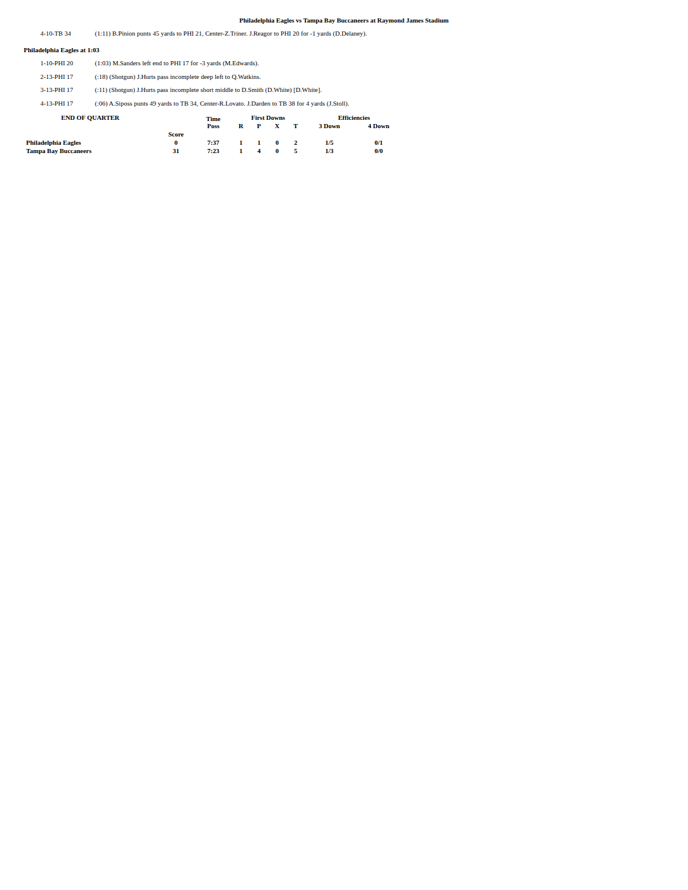Philadelphia Eagles vs Tampa Bay Buccaneers at Raymond James Stadium
4-10-TB 34
(1:11) B.Pinion punts 45 yards to PHI 21, Center-Z.Triner. J.Reagor to PHI 20 for -1 yards (D.Delaney).
Philadelphia Eagles at 1:03
1-10-PHI 20
(1:03) M.Sanders left end to PHI 17 for -3 yards (M.Edwards).
2-13-PHI 17
(:18) (Shotgun) J.Hurts pass incomplete deep left to Q.Watkins.
3-13-PHI 17
(:11) (Shotgun) J.Hurts pass incomplete short middle to D.Smith (D.White) [D.White].
4-13-PHI 17
(:06) A.Siposs punts 49 yards to TB 34, Center-R.Lovato. J.Darden to TB 38 for 4 yards (J.Stoll).
| END OF QUARTER | | Time Poss | First Downs | Efficiencies |
| R | P | X | T | 3 Down | 4 Down |
| | Score | | |
| Philadelphia Eagles | 0 | 7:37 | 1 | 1 | 0 | 2 | 1/5 | 0/1 |
| Tampa Bay Buccaneers | 31 | 7:23 | 1 | 4 | 0 | 5 | 1/3 | 0/0 |